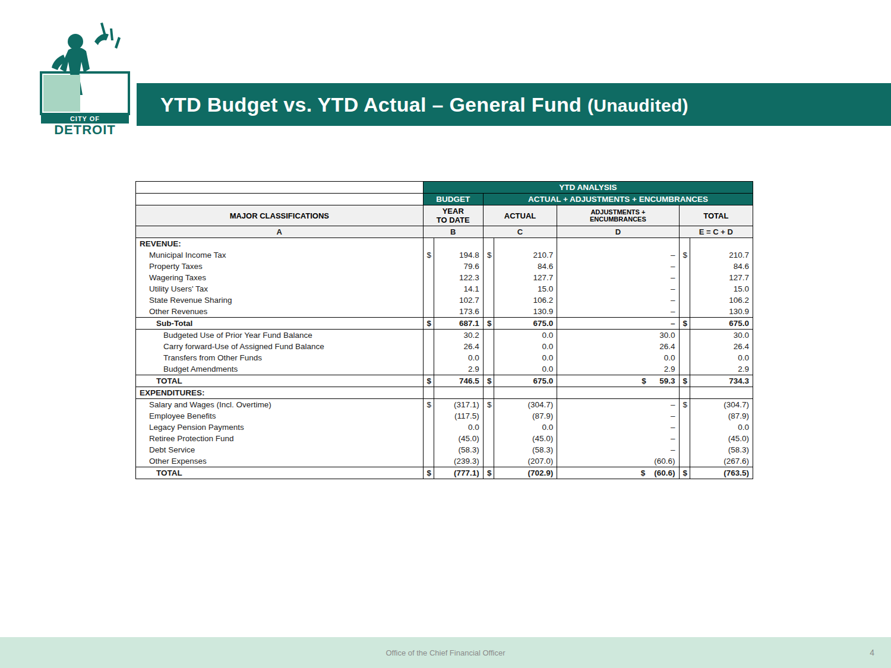CITY OF DETROIT
YTD Budget vs. YTD Actual – General Fund (Unaudited)
| | YTD ANALYSIS |
| --- | --- |
| | BUDGET | ACTUAL + ADJUSTMENTS + ENCUMBRANCES |
| MAJOR CLASSIFICATIONS | YEAR TO DATE | ACTUAL | ADJUSTMENTS + ENCUMBRANCES | TOTAL |
| A | B | C | D | E = C + D |
| REVENUE: | | | | | | | |
| Municipal Income Tax | $ | 194.8 | $ | 210.7 | – | $ | 210.7 |
| Property Taxes | | 79.6 | | 84.6 | – | | 84.6 |
| Wagering Taxes | | 122.3 | | 127.7 | – | | 127.7 |
| Utility Users' Tax | | 14.1 | | 15.0 | – | | 15.0 |
| State Revenue Sharing | | 102.7 | | 106.2 | – | | 106.2 |
| Other Revenues | | 173.6 | | 130.9 | – | | 130.9 |
| Sub-Total | $ | 687.1 | $ | 675.0 | – | $ | 675.0 |
| Budgeted Use of Prior Year Fund Balance | | 30.2 | | 0.0 | 30.0 | | 30.0 |
| Carry forward-Use of Assigned Fund Balance | | 26.4 | | 0.0 | 26.4 | | 26.4 |
| Transfers from Other Funds | | 0.0 | | 0.0 | 0.0 | | 0.0 |
| Budget Amendments | | 2.9 | | 0.0 | 2.9 | | 2.9 |
| TOTAL | $ | 746.5 | $ | 675.0 | $ 59.3 | $ | 734.3 |
| EXPENDITURES: | | | | | | | |
| Salary and Wages (Incl. Overtime) | $ | (317.1) | $ | (304.7) | – | $ | (304.7) |
| Employee Benefits | | (117.5) | | (87.9) | – | | (87.9) |
| Legacy Pension Payments | | 0.0 | | 0.0 | – | | 0.0 |
| Retiree Protection Fund | | (45.0) | | (45.0) | – | | (45.0) |
| Debt Service | | (58.3) | | (58.3) | – | | (58.3) |
| Other Expenses | | (239.3) | | (207.0) | (60.6) | | (267.6) |
| TOTAL | $ | (777.1) | $ | (702.9) | $ (60.6) | $ | (763.5) |
Office of the Chief Financial Officer 4